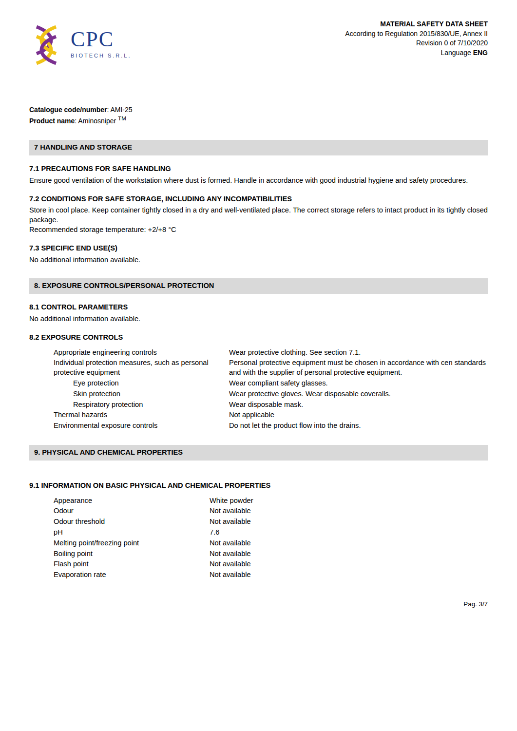CPC BIOTECH S.R.L.
MATERIAL SAFETY DATA SHEET
According to Regulation 2015/830/UE, Annex II
Revision 0 of 7/10/2020
Language ENG
Catalogue code/number: AMI-25
Product name: Aminosniper TM
7 HANDLING AND STORAGE
7.1 PRECAUTIONS FOR SAFE HANDLING
Ensure good ventilation of the workstation where dust is formed. Handle in accordance with good industrial hygiene and safety procedures.
7.2 CONDITIONS FOR SAFE STORAGE, INCLUDING ANY INCOMPATIBILITIES
Store in cool place. Keep container tightly closed in a dry and well-ventilated place. The correct storage refers to intact product in its tightly closed package.
Recommended storage temperature: +2/+8 °C
7.3 SPECIFIC END USE(S)
No additional information available.
8. EXPOSURE CONTROLS/PERSONAL PROTECTION
8.1 CONTROL PARAMETERS
No additional information available.
8.2 EXPOSURE CONTROLS
| Appropriate engineering controls | Wear protective clothing. See section 7.1. |
| Individual protection measures, such as personal protective equipment | Personal protective equipment must be chosen in accordance with cen standards and with the supplier of personal protective equipment. |
| Eye protection | Wear compliant safety glasses. |
| Skin protection | Wear protective gloves. Wear disposable coveralls. |
| Respiratory protection | Wear disposable mask. |
| Thermal hazards | Not applicable |
| Environmental exposure controls | Do not let the product flow into the drains. |
9. PHYSICAL AND CHEMICAL PROPERTIES
9.1 INFORMATION ON BASIC PHYSICAL AND CHEMICAL PROPERTIES
| Appearance | White powder |
| Odour | Not available |
| Odour threshold | Not available |
| pH | 7.6 |
| Melting point/freezing point | Not available |
| Boiling point | Not available |
| Flash point | Not available |
| Evaporation rate | Not available |
Pag. 3/7